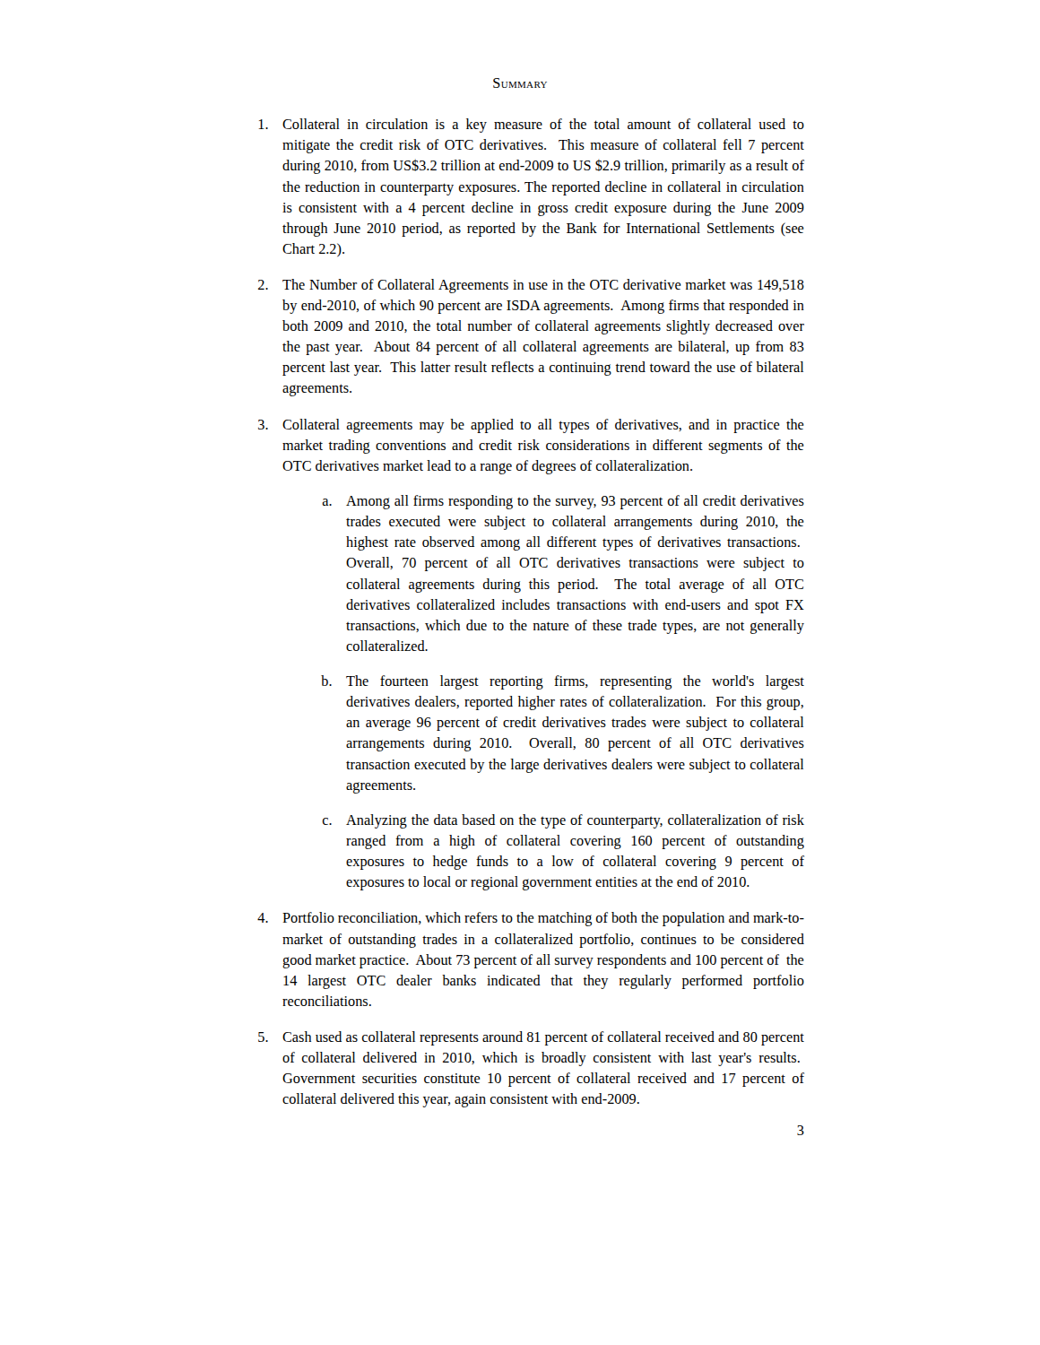Summary
Collateral in circulation is a key measure of the total amount of collateral used to mitigate the credit risk of OTC derivatives. This measure of collateral fell 7 percent during 2010, from US$3.2 trillion at end-2009 to US $2.9 trillion, primarily as a result of the reduction in counterparty exposures. The reported decline in collateral in circulation is consistent with a 4 percent decline in gross credit exposure during the June 2009 through June 2010 period, as reported by the Bank for International Settlements (see Chart 2.2).
The Number of Collateral Agreements in use in the OTC derivative market was 149,518 by end-2010, of which 90 percent are ISDA agreements. Among firms that responded in both 2009 and 2010, the total number of collateral agreements slightly decreased over the past year. About 84 percent of all collateral agreements are bilateral, up from 83 percent last year. This latter result reflects a continuing trend toward the use of bilateral agreements.
Collateral agreements may be applied to all types of derivatives, and in practice the market trading conventions and credit risk considerations in different segments of the OTC derivatives market lead to a range of degrees of collateralization.
Among all firms responding to the survey, 93 percent of all credit derivatives trades executed were subject to collateral arrangements during 2010, the highest rate observed among all different types of derivatives transactions. Overall, 70 percent of all OTC derivatives transactions were subject to collateral agreements during this period. The total average of all OTC derivatives collateralized includes transactions with end-users and spot FX transactions, which due to the nature of these trade types, are not generally collateralized.
The fourteen largest reporting firms, representing the world's largest derivatives dealers, reported higher rates of collateralization. For this group, an average 96 percent of credit derivatives trades were subject to collateral arrangements during 2010. Overall, 80 percent of all OTC derivatives transaction executed by the large derivatives dealers were subject to collateral agreements.
Analyzing the data based on the type of counterparty, collateralization of risk ranged from a high of collateral covering 160 percent of outstanding exposures to hedge funds to a low of collateral covering 9 percent of exposures to local or regional government entities at the end of 2010.
Portfolio reconciliation, which refers to the matching of both the population and mark-to-market of outstanding trades in a collateralized portfolio, continues to be considered good market practice. About 73 percent of all survey respondents and 100 percent of the 14 largest OTC dealer banks indicated that they regularly performed portfolio reconciliations.
Cash used as collateral represents around 81 percent of collateral received and 80 percent of collateral delivered in 2010, which is broadly consistent with last year's results. Government securities constitute 10 percent of collateral received and 17 percent of collateral delivered this year, again consistent with end-2009.
3